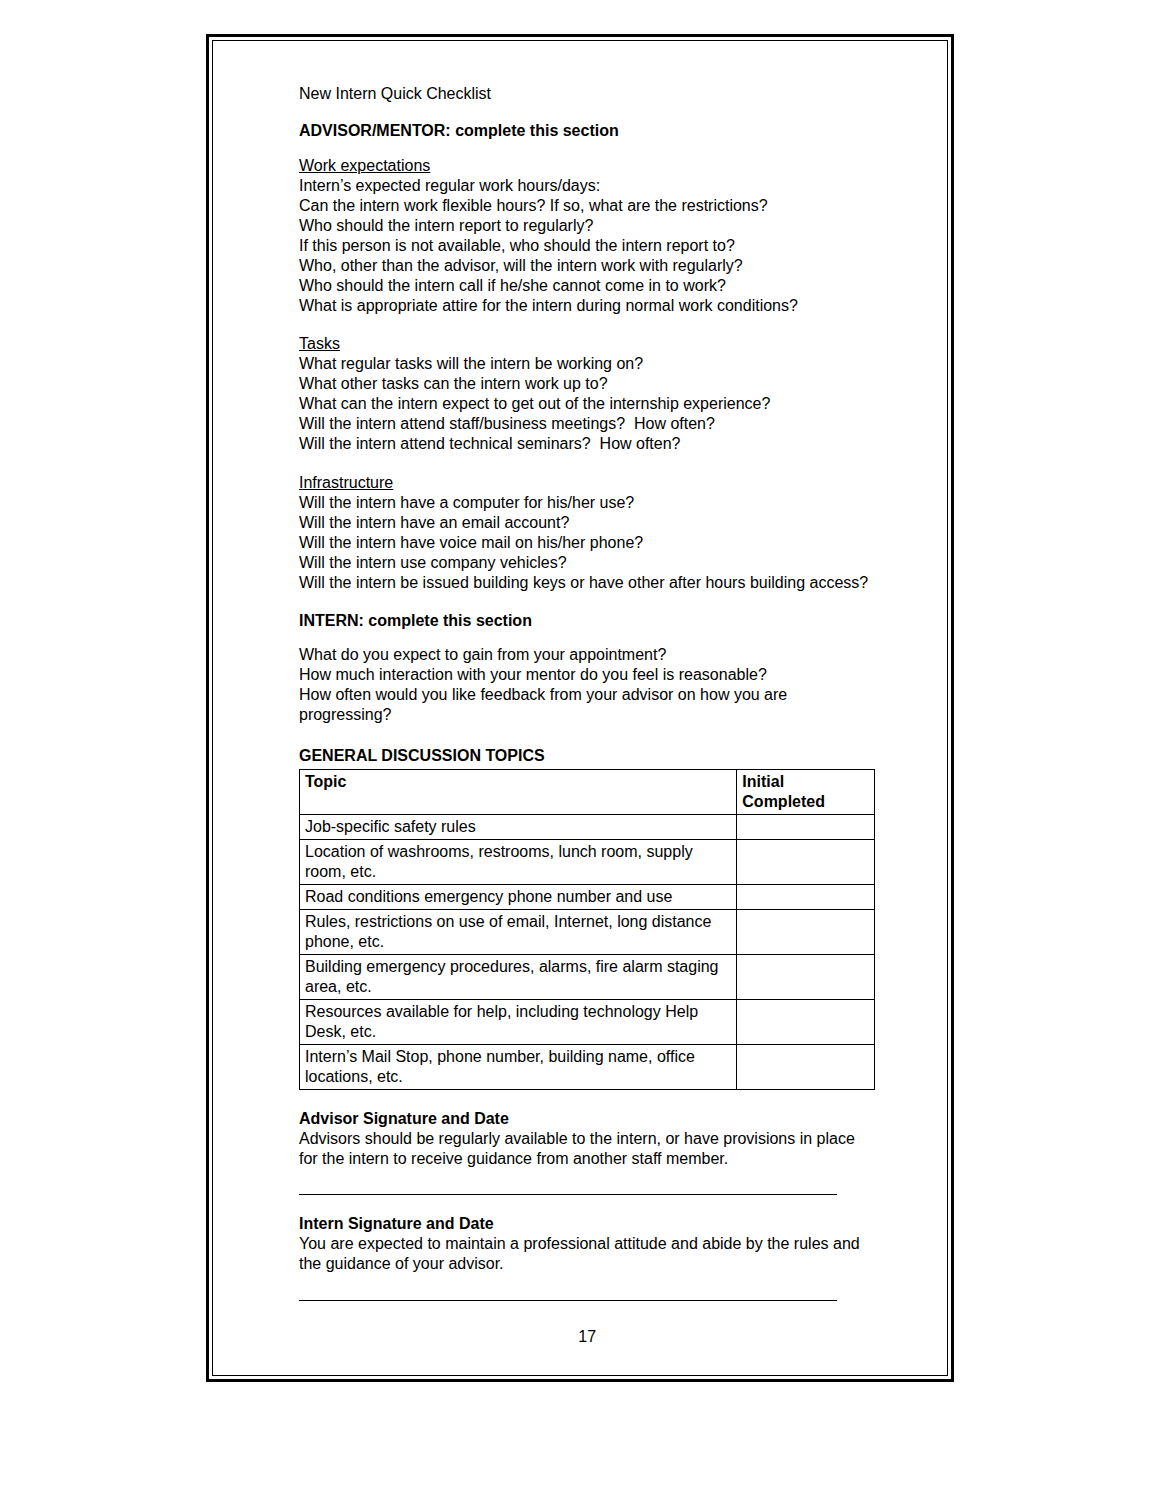New Intern Quick Checklist
ADVISOR/MENTOR: complete this section
Work expectations
Intern’s expected regular work hours/days:
Can the intern work flexible hours? If so, what are the restrictions?
Who should the intern report to regularly?
If this person is not available, who should the intern report to?
Who, other than the advisor, will the intern work with regularly?
Who should the intern call if he/she cannot come in to work?
What is appropriate attire for the intern during normal work conditions?
Tasks
What regular tasks will the intern be working on?
What other tasks can the intern work up to?
What can the intern expect to get out of the internship experience?
Will the intern attend staff/business meetings? How often?
Will the intern attend technical seminars? How often?
Infrastructure
Will the intern have a computer for his/her use?
Will the intern have an email account?
Will the intern have voice mail on his/her phone?
Will the intern use company vehicles?
Will the intern be issued building keys or have other after hours building access?
INTERN: complete this section
What do you expect to gain from your appointment?
How much interaction with your mentor do you feel is reasonable?
How often would you like feedback from your advisor on how you are progressing?
GENERAL DISCUSSION TOPICS
| Topic | Initial Completed |
| --- | --- |
| Job-specific safety rules | |
| Location of washrooms, restrooms, lunch room, supply room, etc. | |
| Road conditions emergency phone number and use | |
| Rules, restrictions on use of email, Internet, long distance phone, etc. | |
| Building emergency procedures, alarms, fire alarm staging area, etc. | |
| Resources available for help, including technology Help Desk, etc. | |
| Intern’s Mail Stop, phone number, building name, office locations, etc. | |
Advisor Signature and Date
Advisors should be regularly available to the intern, or have provisions in place for the intern to receive guidance from another staff member.
Intern Signature and Date
You are expected to maintain a professional attitude and abide by the rules and the guidance of your advisor.
17